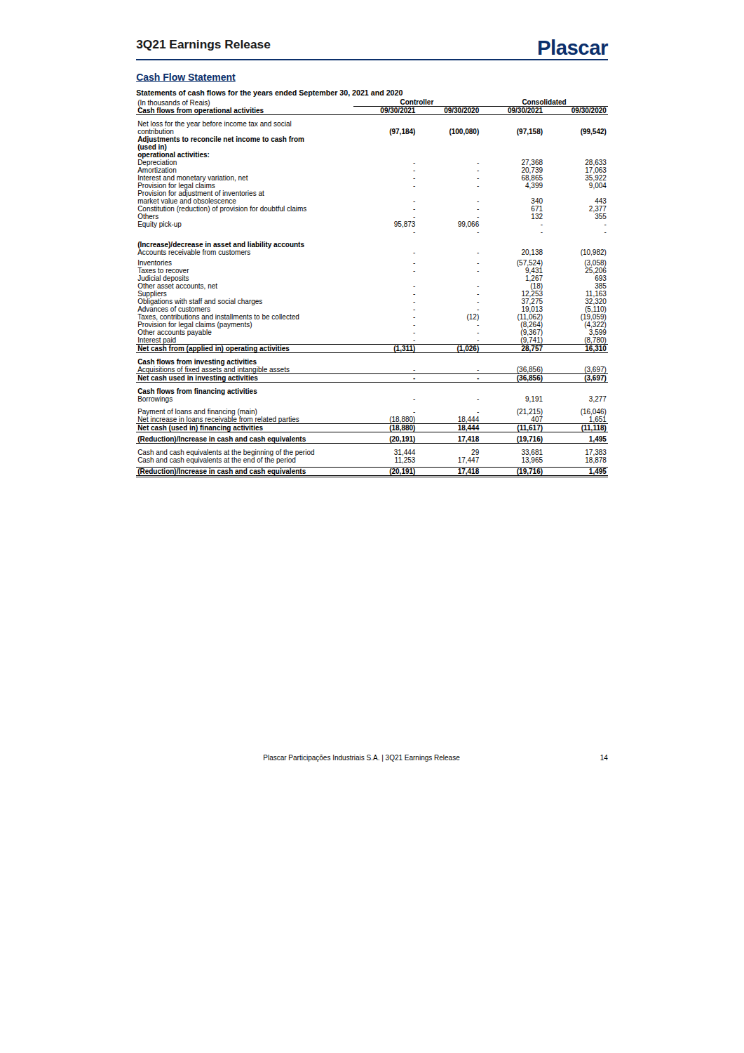3Q21 Earnings Release
Plascar
Cash Flow Statement
Statements of cash flows for the years ended September 30, 2021 and 2020
| (In thousands of Reais) | Controller | Consolidated |
| Cash flows from operational activities | 09/30/2021 | 09/30/2020 | 09/30/2021 | 09/30/2020 |
| Net loss for the year before income tax and social contribution | (97,184) | (100,080) | (97,158) | (99,542) |
| Adjustments to reconcile net income to cash from (used in) | | | | |
| operational activities: | | | | |
| Depreciation | - | - | 27,368 | 28,633 |
| Amortization | - | - | 20,739 | 17,063 |
| Interest and monetary variation, net | - | - | 68,865 | 35,922 |
| Provision for legal claims | - | - | 4,399 | 9,004 |
| Provision for adjustment of inventories at | | | | |
| market value and obsolescence | - | - | 340 | 443 |
| Constitution (reduction) of provision for doubtful claims | - | - | 671 | 2,377 |
| Others | - | - | 132 | 355 |
| Equity pick-up | 95,873 | 99,066 | - | - |
| | - | - | - | - |
| (Increase)/decrease in asset and liability accounts | | | | |
| Accounts receivable from customers | - | - | 20,138 | (10,982) |
| Inventories | - | - | (57,524) | (3,058) |
| Taxes to recover | - | - | 9,431 | 25,206 |
| Judicial deposits | | | 1,267 | 693 |
| Other asset accounts, net | - | - | (18) | 385 |
| Suppliers | - | - | 12,253 | 11,163 |
| Obligations with staff and social charges | - | - | 37,275 | 32,320 |
| Advances of customers | - | - | 19,013 | (5,110) |
| Taxes, contributions and installments to be collected | - | (12) | (11,062) | (19,059) |
| Provision for legal claims (payments) | - | - | (8,264) | (4,322) |
| Other accounts payable | - | - | (9,367) | 3,599 |
| Interest paid | - | - | (9,741) | (8,780) |
| Net cash from (applied in) operating activities | (1,311) | (1,026) | 28,757 | 16,310 |
| Cash flows from investing activities | | | | |
| Acquisitions of fixed assets and intangible assets | - | - | (36,856) | (3,697) |
| Net cash used in investing activities | - | - | (36,856) | (3,697) |
| Cash flows from financing activities | | | | |
| Borrowings | - | - | 9,191 | 3,277 |
| Payment of loans and financing (main) | - | - | (21,215) | (16,046) |
| Net increase in loans receivable from related parties | (18,880) | 18,444 | 407 | 1,651 |
| Net cash (used in) financing activities | (18,880) | 18,444 | (11,617) | (11,118) |
| (Reduction)/Increase in cash and cash equivalents | (20,191) | 17,418 | (19,716) | 1,495 |
| Cash and cash equivalents at the beginning of the period | 31,444 | 29 | 33,681 | 17,383 |
| Cash and cash equivalents at the end of the period | 11,253 | 17,447 | 13,965 | 18,878 |
| (Reduction)/Increase in cash and cash equivalents | (20,191) | 17,418 | (19,716) | 1,495 |
Plascar Participações Industriais S.A. | 3Q21 Earnings Release
14